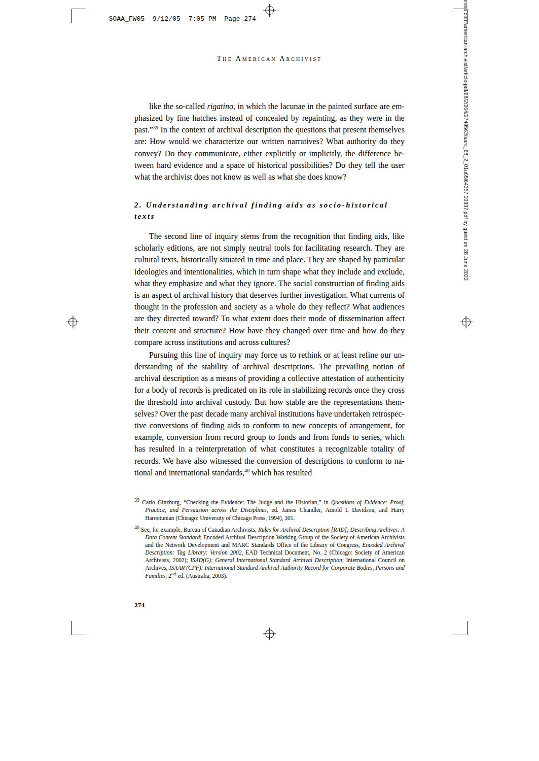SOAA_FW05 9/12/05 7:05 PM Page 274
Downloaded from http://meridian.allenpress.com/american-archivist/article-pdf/68/2/264/2749563/aarc_68_2_01u65l64357l00337.pdf by guest on 28 June 2022
The American Archivist
like the so-called rigatino, in which the lacunae in the painted surface are emphasized by fine hatches instead of concealed by repainting, as they were in the past.”39 In the context of archival description the questions that present themselves are: How would we characterize our written narratives? What authority do they convey? Do they communicate, either explicitly or implicitly, the difference between hard evidence and a space of historical possibilities? Do they tell the user what the archivist does not know as well as what she does know?
2. Understanding archival finding aids as socio-historical texts
The second line of inquiry stems from the recognition that finding aids, like scholarly editions, are not simply neutral tools for facilitating research. They are cultural texts, historically situated in time and place. They are shaped by particular ideologies and intentionalities, which in turn shape what they include and exclude, what they emphasize and what they ignore. The social construction of finding aids is an aspect of archival history that deserves further investigation. What currents of thought in the profession and society as a whole do they reflect? What audiences are they directed toward? To what extent does their mode of dissemination affect their content and structure? How have they changed over time and how do they compare across institutions and across cultures?
Pursuing this line of inquiry may force us to rethink or at least refine our understanding of the stability of archival descriptions. The prevailing notion of archival description as a means of providing a collective attestation of authenticity for a body of records is predicated on its role in stabilizing records once they cross the threshold into archival custody. But how stable are the representations themselves? Over the past decade many archival institutions have undertaken retrospective conversions of finding aids to conform to new concepts of arrangement, for example, conversion from record group to fonds and from fonds to series, which has resulted in a reinterpretation of what constitutes a recognizable totality of records. We have also witnessed the conversion of descriptions to conform to national and international standards,40 which has resulted
39 Carlo Ginzburg, “Checking the Evidence: The Judge and the Historian,” in Questions of Evidence: Proof, Practice, and Persuasion across the Disciplines, ed. James Chandler, Arnold I. Davidson, and Harry Harootunian (Chicago: University of Chicago Press, 1994), 301.
40 See, for example, Bureau of Canadian Archivists, Rules for Archival Description [RAD]; Describing Archives: A Data Content Standard; Encoded Archival Description Working Group of the Society of American Archivists and the Network Development and MARC Standards Office of the Library of Congress, Encoded Archival Description: Tag Library: Version 2002, EAD Technical Document, No. 2 (Chicago: Society of American Archivists, 2002); ISAD(G): General International Standard Archival Description; International Council on Archives, ISAAR (CPF): International Standard Archival Authority Record for Corporate Bodies, Persons and Families, 2nd ed. (Australia, 2003).
274